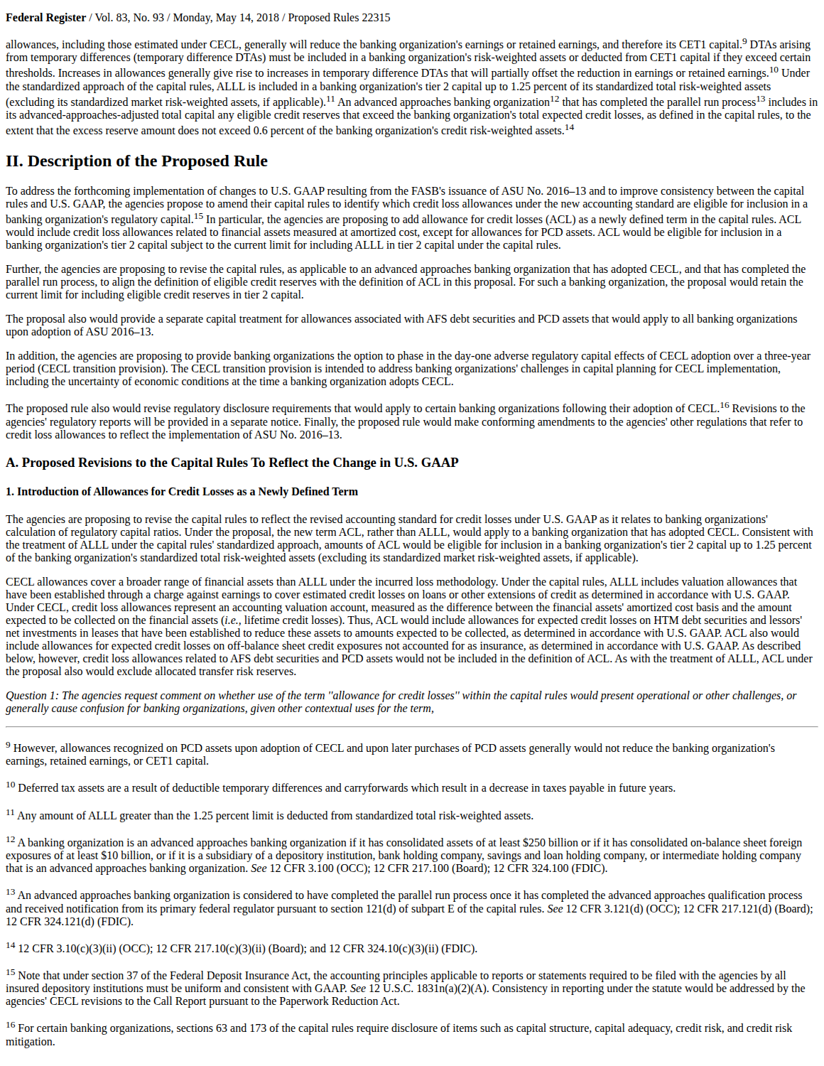Federal Register / Vol. 83, No. 93 / Monday, May 14, 2018 / Proposed Rules 22315
allowances, including those estimated under CECL, generally will reduce the banking organization's earnings or retained earnings, and therefore its CET1 capital.9 DTAs arising from temporary differences (temporary difference DTAs) must be included in a banking organization's risk-weighted assets or deducted from CET1 capital if they exceed certain thresholds. Increases in allowances generally give rise to increases in temporary difference DTAs that will partially offset the reduction in earnings or retained earnings.10 Under the standardized approach of the capital rules, ALLL is included in a banking organization's tier 2 capital up to 1.25 percent of its standardized total risk-weighted assets (excluding its standardized market risk-weighted assets, if applicable).11 An advanced approaches banking organization12 that has completed the parallel run process13 includes in its advanced-approaches-adjusted total capital any eligible credit reserves that exceed the banking organization's total expected credit losses, as defined in the capital rules, to the extent that the excess reserve amount does not exceed 0.6 percent of the banking organization's credit risk-weighted assets.14
II. Description of the Proposed Rule
To address the forthcoming implementation of changes to U.S. GAAP resulting from the FASB's issuance of ASU No. 2016–13 and to improve consistency between the capital rules and U.S. GAAP, the agencies propose to amend their capital rules to identify which credit loss allowances under the new accounting standard are eligible for inclusion in a banking organization's regulatory capital.15 In particular, the agencies are proposing to add allowance for credit losses (ACL) as a newly defined term in the capital rules. ACL would include credit loss allowances related to financial assets measured at amortized cost, except for allowances for PCD assets. ACL would be eligible for inclusion in a banking organization's tier 2 capital subject to the current limit for including ALLL in tier 2 capital under the capital rules.
Further, the agencies are proposing to revise the capital rules, as applicable to an advanced approaches banking organization that has adopted CECL, and that has completed the parallel run process, to align the definition of eligible credit reserves with the definition of ACL in this proposal. For such a banking organization, the proposal would retain the current limit for including eligible credit reserves in tier 2 capital.
The proposal also would provide a separate capital treatment for allowances associated with AFS debt securities and PCD assets that would apply to all banking organizations upon adoption of ASU 2016–13.
In addition, the agencies are proposing to provide banking organizations the option to phase in the day-one adverse regulatory capital effects of CECL adoption over a three-year period (CECL transition provision). The CECL transition provision is intended to address banking organizations' challenges in capital planning for CECL implementation, including the uncertainty of economic conditions at the time a banking organization adopts CECL.
The proposed rule also would revise regulatory disclosure requirements that would apply to certain banking organizations following their adoption of CECL.16 Revisions to the agencies' regulatory reports will be provided in a separate notice. Finally, the proposed rule would make conforming amendments to the agencies' other regulations that refer to credit loss allowances to reflect the implementation of ASU No. 2016–13.
A. Proposed Revisions to the Capital Rules To Reflect the Change in U.S. GAAP
1. Introduction of Allowances for Credit Losses as a Newly Defined Term
The agencies are proposing to revise the capital rules to reflect the revised accounting standard for credit losses under U.S. GAAP as it relates to banking organizations' calculation of regulatory capital ratios. Under the proposal, the new term ACL, rather than ALLL, would apply to a banking organization that has adopted CECL. Consistent with the treatment of ALLL under the capital rules' standardized approach, amounts of ACL would be eligible for inclusion in a banking organization's tier 2 capital up to 1.25 percent of the banking organization's standardized total risk-weighted assets (excluding its standardized market risk-weighted assets, if applicable).
CECL allowances cover a broader range of financial assets than ALLL under the incurred loss methodology. Under the capital rules, ALLL includes valuation allowances that have been established through a charge against earnings to cover estimated credit losses on loans or other extensions of credit as determined in accordance with U.S. GAAP. Under CECL, credit loss allowances represent an accounting valuation account, measured as the difference between the financial assets' amortized cost basis and the amount expected to be collected on the financial assets (i.e., lifetime credit losses). Thus, ACL would include allowances for expected credit losses on HTM debt securities and lessors' net investments in leases that have been established to reduce these assets to amounts expected to be collected, as determined in accordance with U.S. GAAP. ACL also would include allowances for expected credit losses on off-balance sheet credit exposures not accounted for as insurance, as determined in accordance with U.S. GAAP. As described below, however, credit loss allowances related to AFS debt securities and PCD assets would not be included in the definition of ACL. As with the treatment of ALLL, ACL under the proposal also would exclude allocated transfer risk reserves.
Question 1: The agencies request comment on whether use of the term ''allowance for credit losses'' within the capital rules would present operational or other challenges, or generally cause confusion for banking organizations, given other contextual uses for the term,
9 However, allowances recognized on PCD assets upon adoption of CECL and upon later purchases of PCD assets generally would not reduce the banking organization's earnings, retained earnings, or CET1 capital.
10 Deferred tax assets are a result of deductible temporary differences and carryforwards which result in a decrease in taxes payable in future years.
11 Any amount of ALLL greater than the 1.25 percent limit is deducted from standardized total risk-weighted assets.
12 A banking organization is an advanced approaches banking organization if it has consolidated assets of at least $250 billion or if it has consolidated on-balance sheet foreign exposures of at least $10 billion, or if it is a subsidiary of a depository institution, bank holding company, savings and loan holding company, or intermediate holding company that is an advanced approaches banking organization. See 12 CFR 3.100 (OCC); 12 CFR 217.100 (Board); 12 CFR 324.100 (FDIC).
13 An advanced approaches banking organization is considered to have completed the parallel run process once it has completed the advanced approaches qualification process and received notification from its primary federal regulator pursuant to section 121(d) of subpart E of the capital rules. See 12 CFR 3.121(d) (OCC); 12 CFR 217.121(d) (Board); 12 CFR 324.121(d) (FDIC).
14 12 CFR 3.10(c)(3)(ii) (OCC); 12 CFR 217.10(c)(3)(ii) (Board); and 12 CFR 324.10(c)(3)(ii) (FDIC).
15 Note that under section 37 of the Federal Deposit Insurance Act, the accounting principles applicable to reports or statements required to be filed with the agencies by all insured depository institutions must be uniform and consistent with GAAP. See 12 U.S.C. 1831n(a)(2)(A). Consistency in reporting under the statute would be addressed by the agencies' CECL revisions to the Call Report pursuant to the Paperwork Reduction Act.
16 For certain banking organizations, sections 63 and 173 of the capital rules require disclosure of items such as capital structure, capital adequacy, credit risk, and credit risk mitigation.